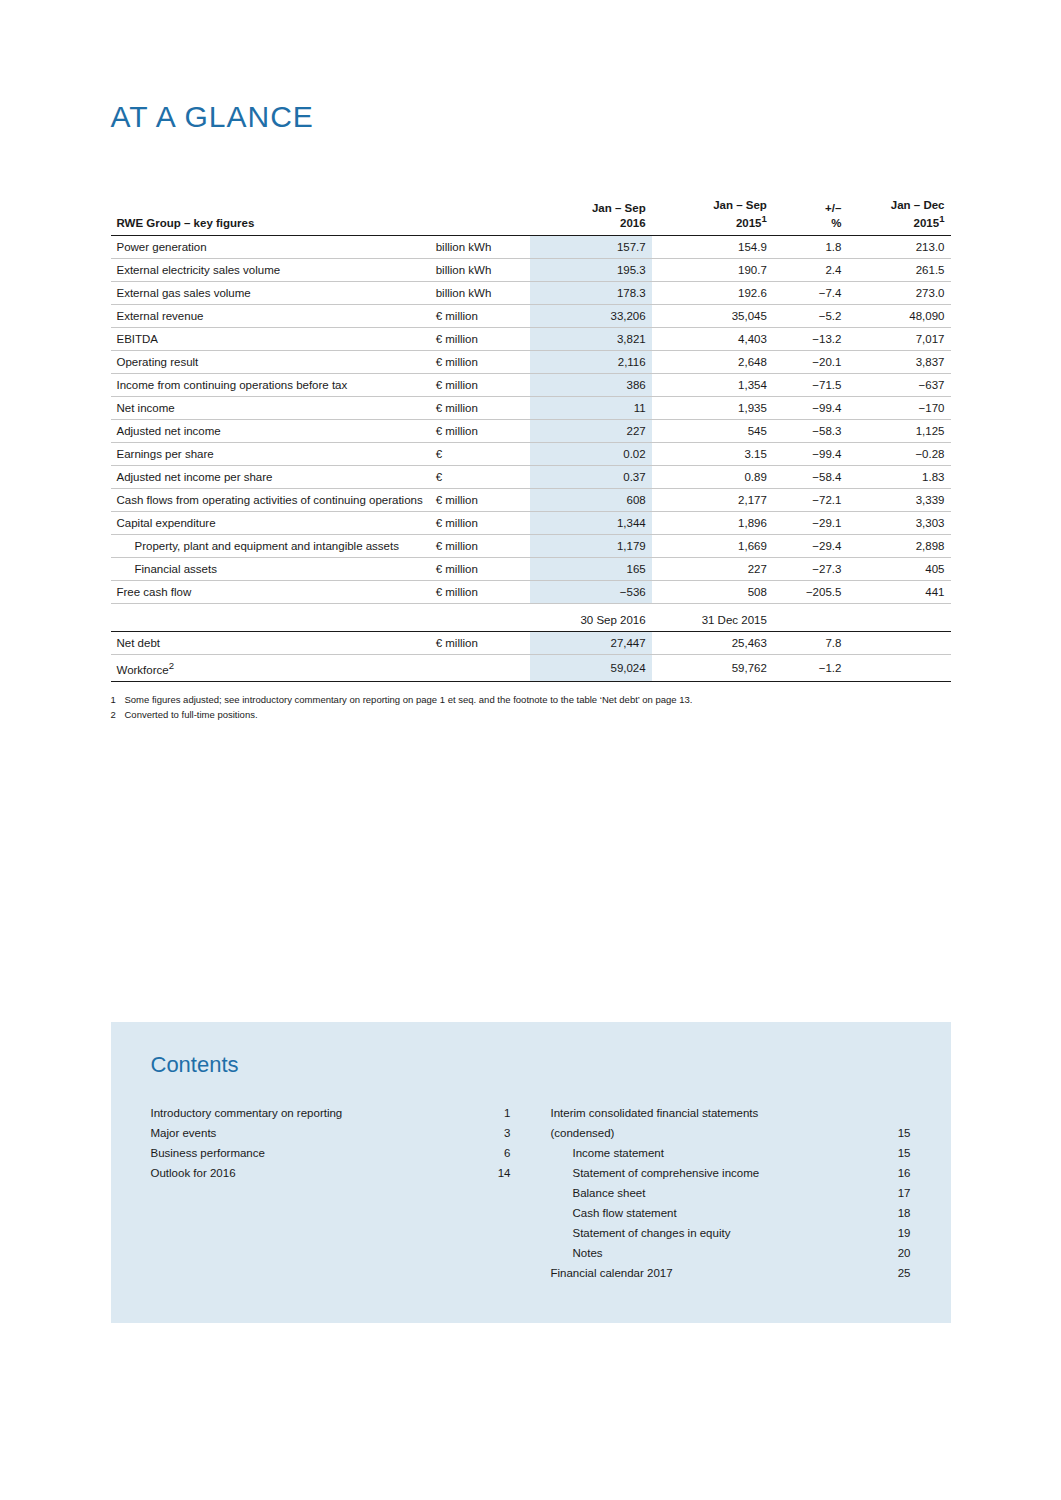AT A GLANCE
| RWE Group – key figures | | Jan – Sep 2016 | Jan – Sep 2015 1 | +/– % | Jan – Dec 2015 1 |
| --- | --- | --- | --- | --- | --- |
| Power generation | billion kWh | 157.7 | 154.9 | 1.8 | 213.0 |
| External electricity sales volume | billion kWh | 195.3 | 190.7 | 2.4 | 261.5 |
| External gas sales volume | billion kWh | 178.3 | 192.6 | −7.4 | 273.0 |
| External revenue | € million | 33,206 | 35,045 | −5.2 | 48,090 |
| EBITDA | € million | 3,821 | 4,403 | −13.2 | 7,017 |
| Operating result | € million | 2,116 | 2,648 | −20.1 | 3,837 |
| Income from continuing operations before tax | € million | 386 | 1,354 | −71.5 | −637 |
| Net income | € million | 11 | 1,935 | −99.4 | −170 |
| Adjusted net income | € million | 227 | 545 | −58.3 | 1,125 |
| Earnings per share | € | 0.02 | 3.15 | −99.4 | −0.28 |
| Adjusted net income per share | € | 0.37 | 0.89 | −58.4 | 1.83 |
| Cash flows from operating activities of continuing operations | € million | 608 | 2,177 | −72.1 | 3,339 |
| Capital expenditure | € million | 1,344 | 1,896 | −29.1 | 3,303 |
| Property, plant and equipment and intangible assets | € million | 1,179 | 1,669 | −29.4 | 2,898 |
| Financial assets | € million | 165 | 227 | −27.3 | 405 |
| Free cash flow | € million | −536 | 508 | −205.5 | 441 |
| | | 30 Sep 2016 | 31 Dec 2015 | | |
| Net debt | € million | 27,447 | 25,463 | 7.8 | |
| Workforce 2 | | 59,024 | 59,762 | −1.2 | |
1 Some figures adjusted; see introductory commentary on reporting on page 1 et seq. and the footnote to the table ‘Net debt’ on page 13.
2 Converted to full-time positions.
Contents
Introductory commentary on reporting 1
Major events 3
Business performance 6
Outlook for 2016 14
Interim consolidated financial statements
(condensed) 15
Income statement 15
Statement of comprehensive income 16
Balance sheet 17
Cash flow statement 18
Statement of changes in equity 19
Notes 20
Financial calendar 2017 25